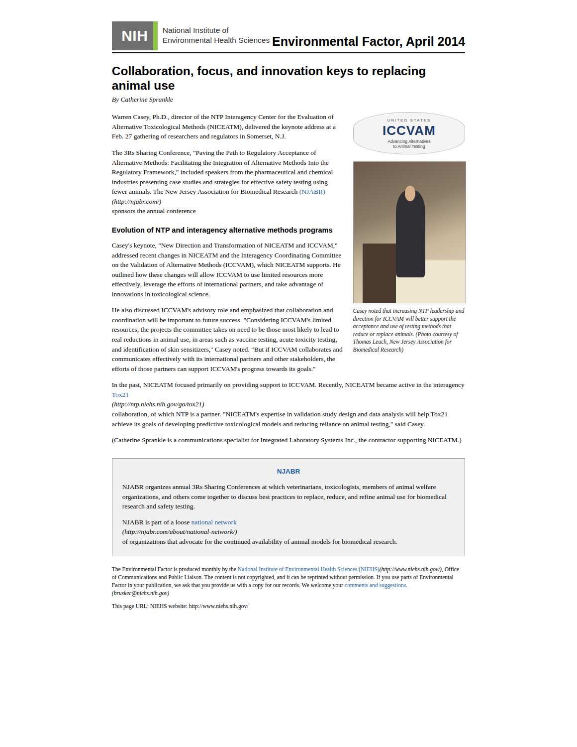NIH
National Institute of
Environmental Health Sciences
Environmental Factor, April 2014
Collaboration, focus, and innovation keys to replacing animal use
By Catherine Sprankle
UNITED STATES
ICCVAM
Advancing Alternatives
to Animal Testing
Casey noted that increasing NTP leadership and direction for ICCVAM will better support the acceptance and use of testing methods that reduce or replace animals. (Photo courtesy of Thomas Leach, New Jersey Association for Biomedical Research)
Warren Casey, Ph.D., director of the NTP Interagency Center for the Evaluation of Alternative Toxicological Methods (NICEATM), delivered the keynote address at a Feb. 27 gathering of researchers and regulators in Somerset, N.J.
The 3Rs Sharing Conference, "Paving the Path to Regulatory Acceptance of Alternative Methods: Facilitating the Integration of Alternative Methods Into the Regulatory Framework," included speakers from the pharmaceutical and chemical industries presenting case studies and strategies for effective safety testing using fewer animals. The New Jersey Association for Biomedical Research (NJABR)(http://njabr.com/) sponsors the annual conference
Evolution of NTP and interagency alternative methods programs
Casey's keynote, "New Direction and Transformation of NICEATM and ICCVAM," addressed recent changes in NICEATM and the Interagency Coordinating Committee on the Validation of Alternative Methods (ICCVAM), which NICEATM supports. He outlined how these changes will allow ICCVAM to use limited resources more effectively, leverage the efforts of international partners, and take advantage of innovations in toxicological science.
He also discussed ICCVAM's advisory role and emphasized that collaboration and coordination will be important to future success. "Considering ICCVAM's limited resources, the projects the committee takes on need to be those most likely to lead to real reductions in animal use, in areas such as vaccine testing, acute toxicity testing, and identification of skin sensitizers," Casey noted. "But if ICCVAM collaborates and communicates effectively with its international partners and other stakeholders, the efforts of those partners can support ICCVAM's progress towards its goals."
In the past, NICEATM focused primarily on providing support to ICCVAM. Recently, NICEATM became active in the interagency Tox21(http://ntp.niehs.nih.gov/go/tox21) collaboration, of which NTP is a partner. "NICEATM's expertise in validation study design and data analysis will help Tox21 achieve its goals of developing predictive toxicological models and reducing reliance on animal testing," said Casey.
(Catherine Sprankle is a communications specialist for Integrated Laboratory Systems Inc., the contractor supporting NICEATM.)
NJABR
NJABR organizes annual 3Rs Sharing Conferences at which veterinarians, toxicologists, members of animal welfare organizations, and others come together to discuss best practices to replace, reduce, and refine animal use for biomedical research and safety testing.
NJABR is part of a loose national network(http://njabr.com/about/national-network/) of organizations that advocate for the continued availability of animal models for biomedical research.
The Environmental Factor is produced monthly by the National Institute of Environmental Health Sciences (NIEHS)(http://www.niehs.nih.gov/), Office of Communications and Public Liaison. The content is not copyrighted, and it can be reprinted without permission. If you use parts of Environmental Factor in your publication, we ask that you provide us with a copy for our records. We welcome your comments and suggestions. (bruskec@niehs.nih.gov)
This page URL: NIEHS website: http://www.niehs.nih.gov/